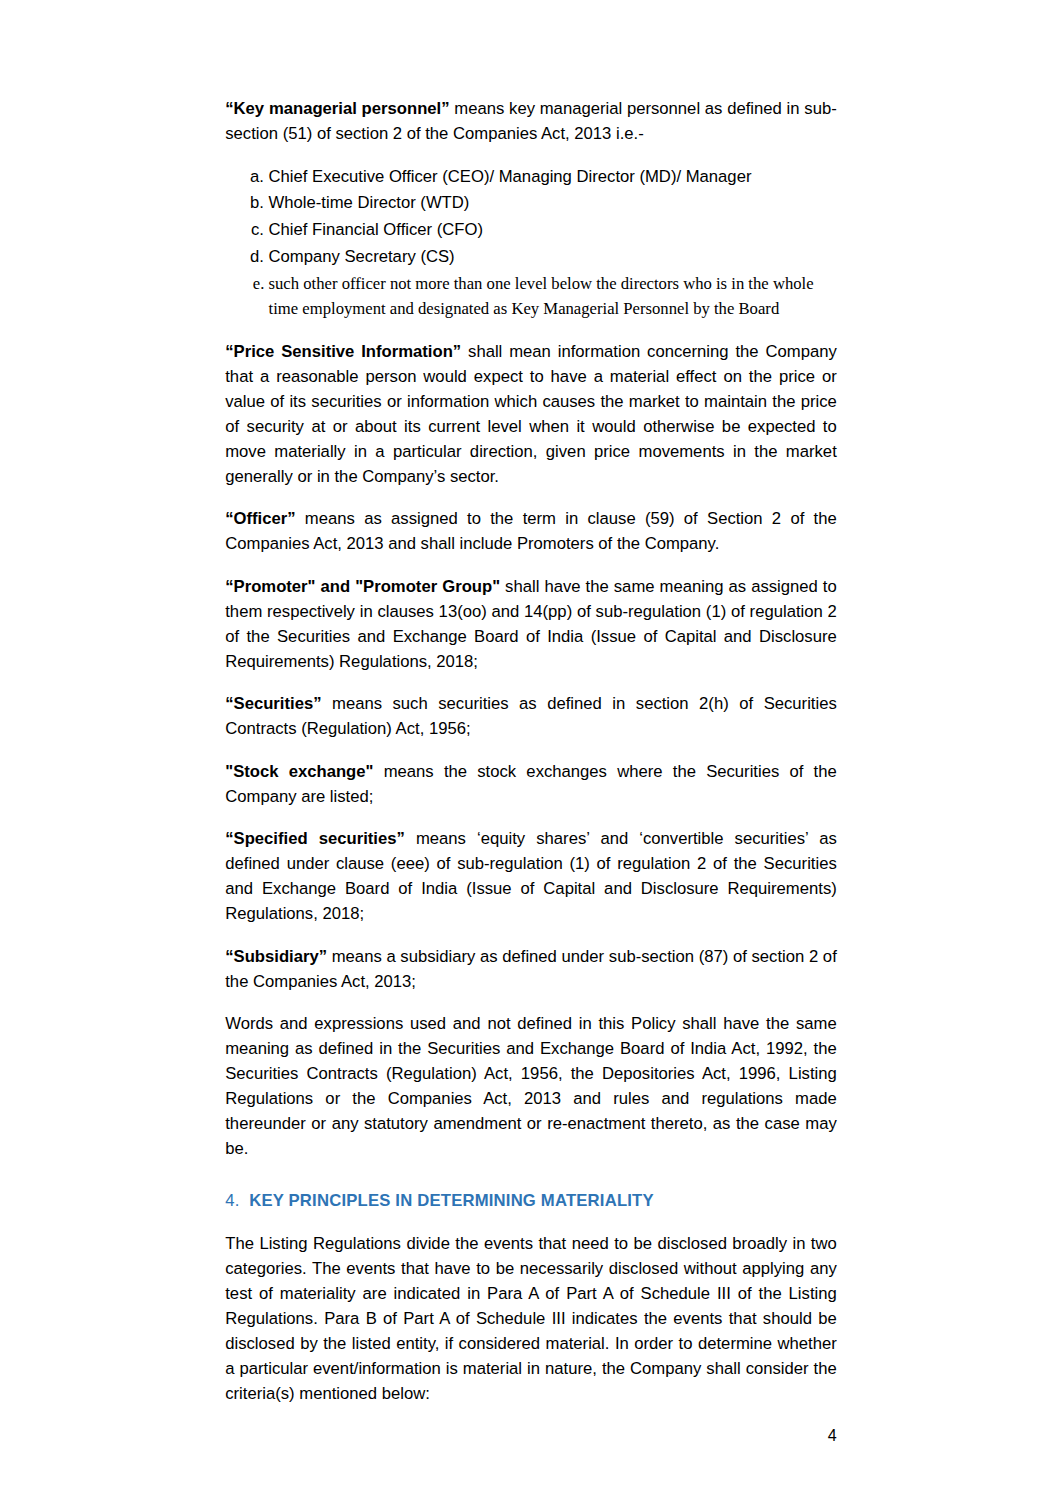“Key managerial personnel” means key managerial personnel as defined in sub-section (51) of section 2 of the Companies Act, 2013 i.e.-
Chief Executive Officer (CEO)/ Managing Director (MD)/ Manager
Whole-time Director (WTD)
Chief Financial Officer (CFO)
Company Secretary (CS)
such other officer not more than one level below the directors who is in the whole time employment and designated as Key Managerial Personnel by the Board
“Price Sensitive Information” shall mean information concerning the Company that a reasonable person would expect to have a material effect on the price or value of its securities or information which causes the market to maintain the price of security at or about its current level when it would otherwise be expected to move materially in a particular direction, given price movements in the market generally or in the Company’s sector.
“Officer” means as assigned to the term in clause (59) of Section 2 of the Companies Act, 2013 and shall include Promoters of the Company.
“Promoter" and "Promoter Group" shall have the same meaning as assigned to them respectively in clauses 13(oo) and 14(pp) of sub-regulation (1) of regulation 2 of the Securities and Exchange Board of India (Issue of Capital and Disclosure Requirements) Regulations, 2018;
“Securities” means such securities as defined in section 2(h) of Securities Contracts (Regulation) Act, 1956;
"Stock exchange" means the stock exchanges where the Securities of the Company are listed;
“Specified securities” means ‘equity shares’ and ‘convertible securities’ as defined under clause (eee) of sub-regulation (1) of regulation 2 of the Securities and Exchange Board of India (Issue of Capital and Disclosure Requirements) Regulations, 2018;
“Subsidiary” means a subsidiary as defined under sub-section (87) of section 2 of the Companies Act, 2013;
Words and expressions used and not defined in this Policy shall have the same meaning as defined in the Securities and Exchange Board of India Act, 1992, the Securities Contracts (Regulation) Act, 1956, the Depositories Act, 1996, Listing Regulations or the Companies Act, 2013 and rules and regulations made thereunder or any statutory amendment or re-enactment thereto, as the case may be.
4. Key Principles in Determining Materiality
The Listing Regulations divide the events that need to be disclosed broadly in two categories. The events that have to be necessarily disclosed without applying any test of materiality are indicated in Para A of Part A of Schedule III of the Listing Regulations. Para B of Part A of Schedule III indicates the events that should be disclosed by the listed entity, if considered material. In order to determine whether a particular event/information is material in nature, the Company shall consider the criteria(s) mentioned below:
4